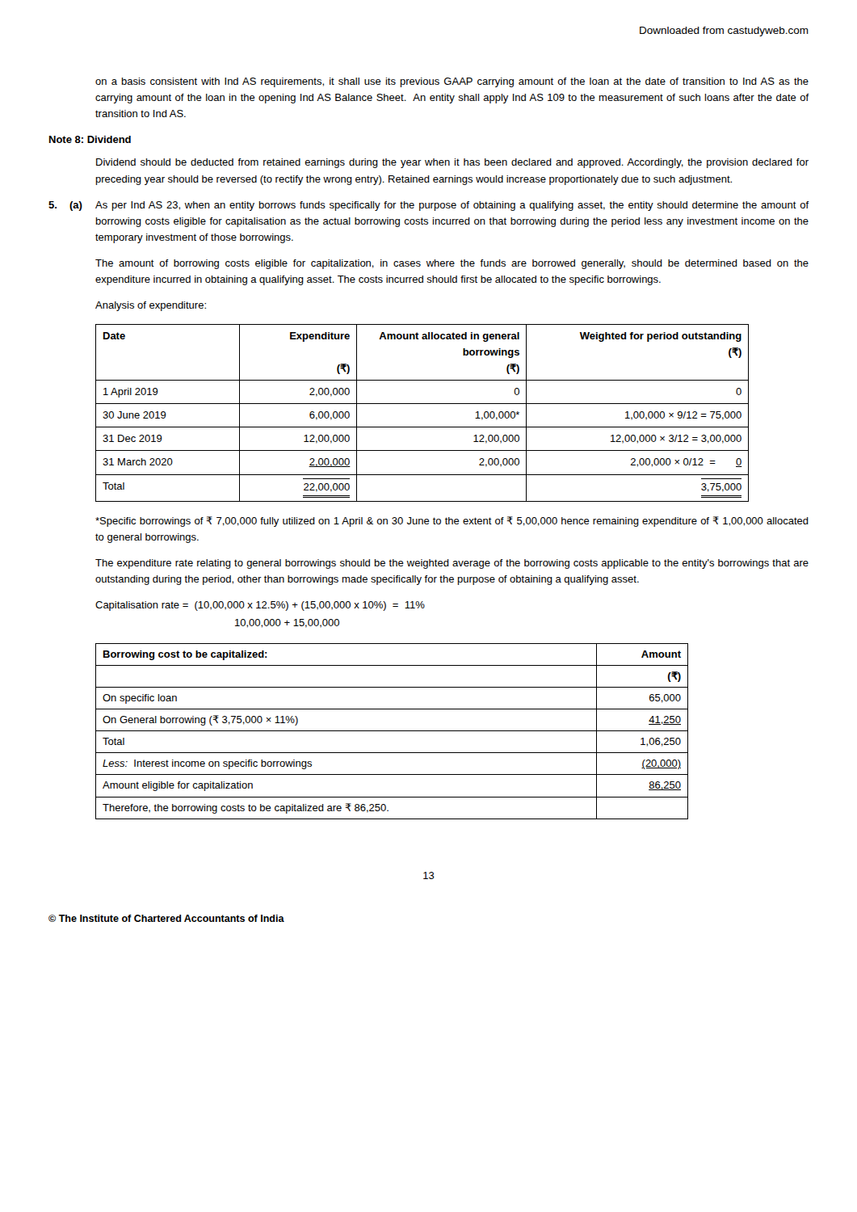Downloaded from castudyweb.com
on a basis consistent with Ind AS requirements, it shall use its previous GAAP carrying amount of the loan at the date of transition to Ind AS as the carrying amount of the loan in the opening Ind AS Balance Sheet. An entity shall apply Ind AS 109 to the measurement of such loans after the date of transition to Ind AS.
Note 8: Dividend
Dividend should be deducted from retained earnings during the year when it has been declared and approved. Accordingly, the provision declared for preceding year should be reversed (to rectify the wrong entry). Retained earnings would increase proportionately due to such adjustment.
5.
(a)
As per Ind AS 23, when an entity borrows funds specifically for the purpose of obtaining a qualifying asset, the entity should determine the amount of borrowing costs eligible for capitalisation as the actual borrowing costs incurred on that borrowing during the period less any investment income on the temporary investment of those borrowings.
The amount of borrowing costs eligible for capitalization, in cases where the funds are borrowed generally, should be determined based on the expenditure incurred in obtaining a qualifying asset. The costs incurred should first be allocated to the specific borrowings.
Analysis of expenditure:
| Date | Expenditure (₹) | Amount allocated in general borrowings (₹) | Weighted for period outstanding (₹) |
| --- | --- | --- | --- |
| 1 April 2019 | 2,00,000 | 0 | 0 |
| 30 June 2019 | 6,00,000 | 1,00,000* | 1,00,000 × 9/12 = 75,000 |
| 31 Dec 2019 | 12,00,000 | 12,00,000 | 12,00,000 × 3/12 = 3,00,000 |
| 31 March 2020 | 2,00,000 | 2,00,000 | 2,00,000 × 0/12 = 0 |
| Total | 22,00,000 | | 3,75,000 |
*Specific borrowings of ₹ 7,00,000 fully utilized on 1 April & on 30 June to the extent of ₹ 5,00,000 hence remaining expenditure of ₹ 1,00,000 allocated to general borrowings.
The expenditure rate relating to general borrowings should be the weighted average of the borrowing costs applicable to the entity's borrowings that are outstanding during the period, other than borrowings made specifically for the purpose of obtaining a qualifying asset.
Capitalisation rate = (10,00,000 x 12.5%) + (15,00,000 x 10%) = 11%
10,00,000 + 15,00,000
| Borrowing cost to be capitalized: | Amount |
| --- | --- |
| | (₹) |
| On specific loan | 65,000 |
| On General borrowing (₹ 3,75,000 × 11%) | 41,250 |
| Total | 1,06,250 |
| Less: Interest income on specific borrowings | (20,000) |
| Amount eligible for capitalization | 86,250 |
| Therefore, the borrowing costs to be capitalized are ₹ 86,250. | |
13
© The Institute of Chartered Accountants of India